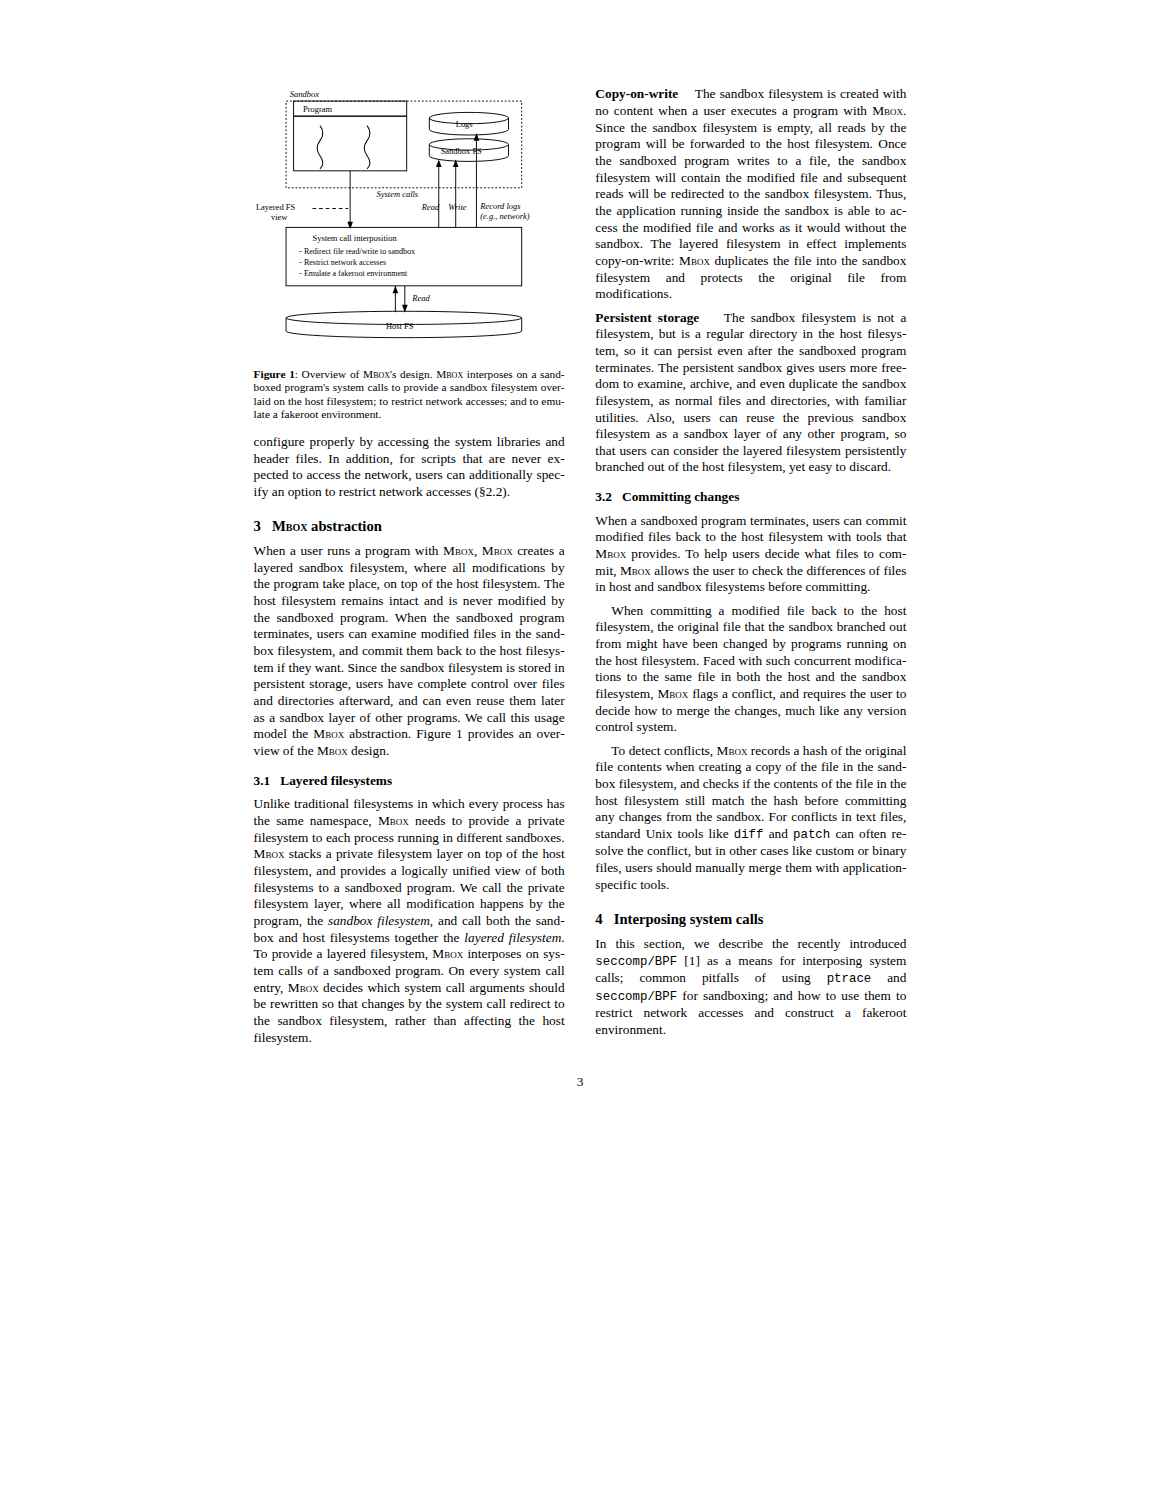Sandbox Program Logs Sandbox FS System calls Layered FS view Read Write Record logs (e.g., network) System call interposition - Redirect file read/write to sandbox - Restrict network accesses - Emulate a fakeroot environment Read Host FS
Figure 1: Overview of Mbox's design. Mbox interposes on a sandboxed program's system calls to provide a sandbox filesystem overlaid on the host filesystem; to restrict network accesses; and to emulate a fakeroot environment.
configure properly by accessing the system libraries and header files. In addition, for scripts that are never expected to access the network, users can additionally specify an option to restrict network accesses (§2.2).
3 Mbox abstraction
When a user runs a program with Mbox, Mbox creates a layered sandbox filesystem, where all modifications by the program take place, on top of the host filesystem. The host filesystem remains intact and is never modified by the sandboxed program. When the sandboxed program terminates, users can examine modified files in the sandbox filesystem, and commit them back to the host filesystem if they want. Since the sandbox filesystem is stored in persistent storage, users have complete control over files and directories afterward, and can even reuse them later as a sandbox layer of other programs. We call this usage model the Mbox abstraction. Figure 1 provides an overview of the Mbox design.
3.1 Layered filesystems
Unlike traditional filesystems in which every process has the same namespace, Mbox needs to provide a private filesystem to each process running in different sandboxes. Mbox stacks a private filesystem layer on top of the host filesystem, and provides a logically unified view of both filesystems to a sandboxed program. We call the private filesystem layer, where all modification happens by the program, the sandbox filesystem, and call both the sandbox and host filesystems together the layered filesystem. To provide a layered filesystem, Mbox interposes on system calls of a sandboxed program. On every system call entry, Mbox decides which system call arguments should be rewritten so that changes by the system call redirect to the sandbox filesystem, rather than affecting the host filesystem.
Copy-on-write The sandbox filesystem is created with no content when a user executes a program with Mbox. Since the sandbox filesystem is empty, all reads by the program will be forwarded to the host filesystem. Once the sandboxed program writes to a file, the sandbox filesystem will contain the modified file and subsequent reads will be redirected to the sandbox filesystem. Thus, the application running inside the sandbox is able to access the modified file and works as it would without the sandbox. The layered filesystem in effect implements copy-on-write: Mbox duplicates the file into the sandbox filesystem and protects the original file from modifications.
Persistent storage The sandbox filesystem is not a filesystem, but is a regular directory in the host filesystem, so it can persist even after the sandboxed program terminates. The persistent sandbox gives users more freedom to examine, archive, and even duplicate the sandbox filesystem, as normal files and directories, with familiar utilities. Also, users can reuse the previous sandbox filesystem as a sandbox layer of any other program, so that users can consider the layered filesystem persistently branched out of the host filesystem, yet easy to discard.
3.2 Committing changes
When a sandboxed program terminates, users can commit modified files back to the host filesystem with tools that Mbox provides. To help users decide what files to commit, Mbox allows the user to check the differences of files in host and sandbox filesystems before committing.
When committing a modified file back to the host filesystem, the original file that the sandbox branched out from might have been changed by programs running on the host filesystem. Faced with such concurrent modifications to the same file in both the host and the sandbox filesystem, Mbox flags a conflict, and requires the user to decide how to merge the changes, much like any version control system.
To detect conflicts, Mbox records a hash of the original file contents when creating a copy of the file in the sandbox filesystem, and checks if the contents of the file in the host filesystem still match the hash before committing any changes from the sandbox. For conflicts in text files, standard Unix tools like diff and patch can often resolve the conflict, but in other cases like custom or binary files, users should manually merge them with application-specific tools.
4 Interposing system calls
In this section, we describe the recently introduced seccomp/BPF [1] as a means for interposing system calls; common pitfalls of using ptrace and seccomp/BPF for sandboxing; and how to use them to restrict network accesses and construct a fakeroot environment.
3